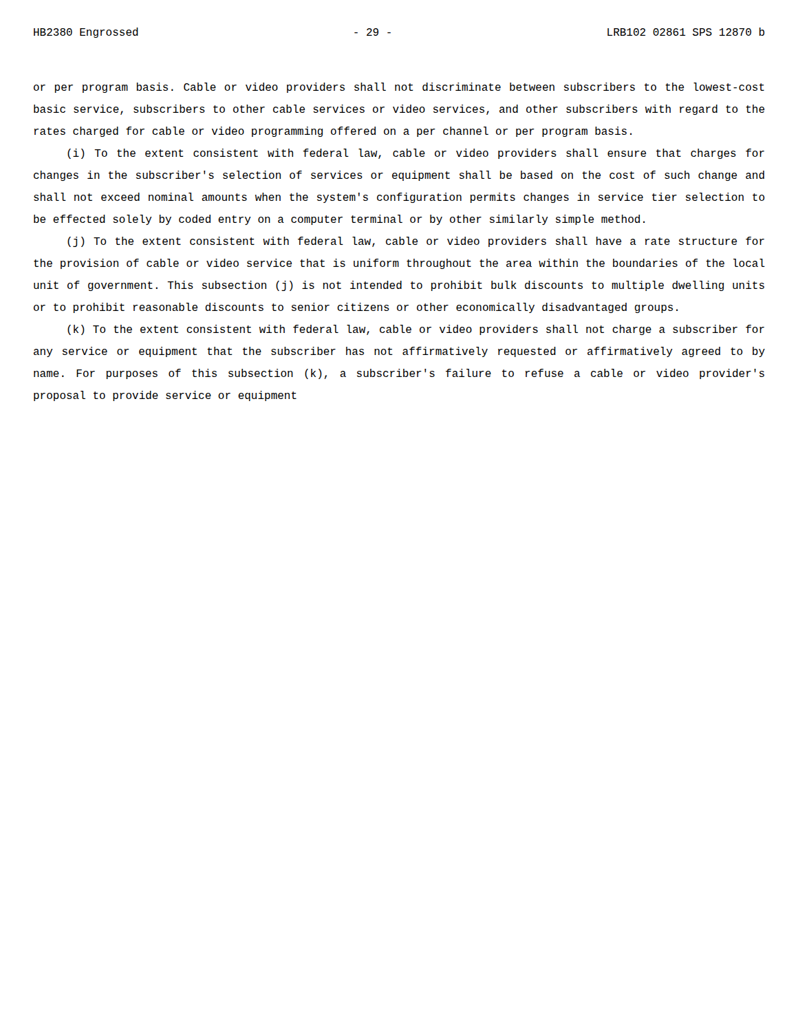HB2380 Engrossed - 29 - LRB102 02861 SPS 12870 b
or per program basis. Cable or video providers shall not discriminate between subscribers to the lowest-cost basic service, subscribers to other cable services or video services, and other subscribers with regard to the rates charged for cable or video programming offered on a per channel or per program basis.
(i) To the extent consistent with federal law, cable or video providers shall ensure that charges for changes in the subscriber's selection of services or equipment shall be based on the cost of such change and shall not exceed nominal amounts when the system's configuration permits changes in service tier selection to be effected solely by coded entry on a computer terminal or by other similarly simple method.
(j) To the extent consistent with federal law, cable or video providers shall have a rate structure for the provision of cable or video service that is uniform throughout the area within the boundaries of the local unit of government. This subsection (j) is not intended to prohibit bulk discounts to multiple dwelling units or to prohibit reasonable discounts to senior citizens or other economically disadvantaged groups.
(k) To the extent consistent with federal law, cable or video providers shall not charge a subscriber for any service or equipment that the subscriber has not affirmatively requested or affirmatively agreed to by name. For purposes of this subsection (k), a subscriber's failure to refuse a cable or video provider's proposal to provide service or equipment